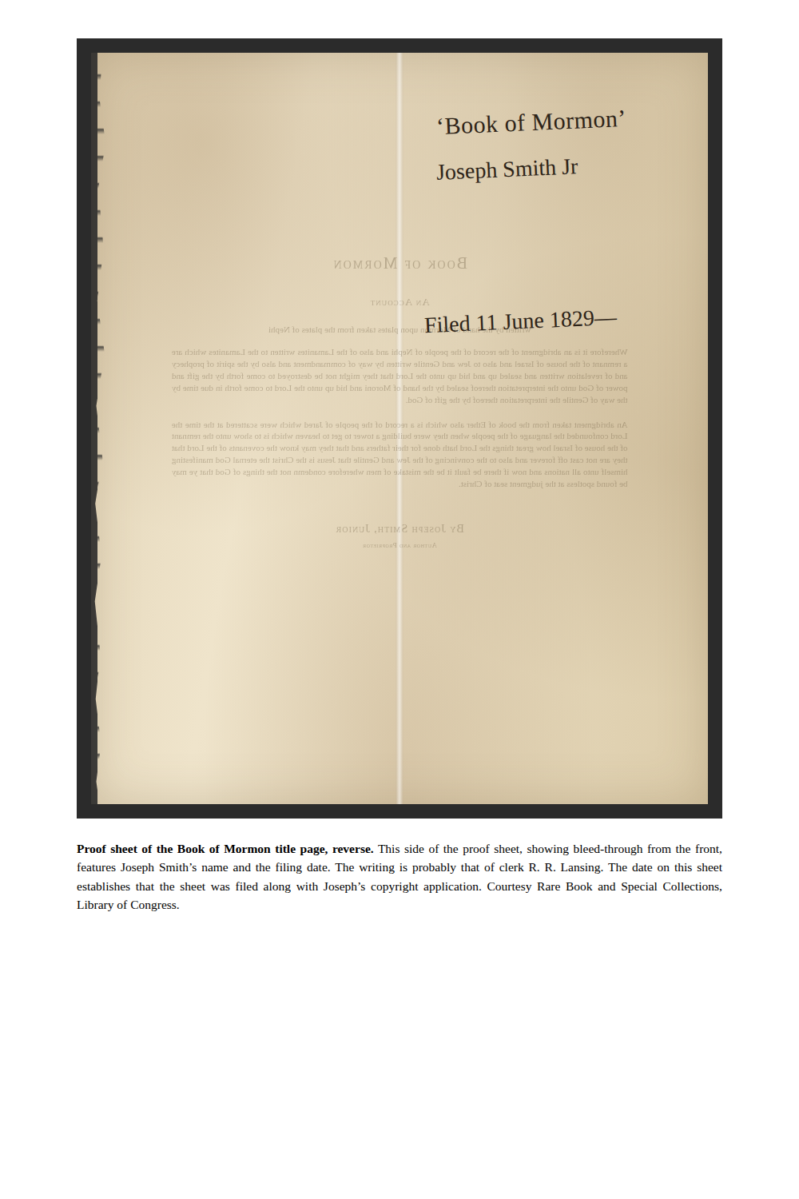Book of Mormon
An Account
written by the hand of Mormon upon plates taken from the plates of Nephi
Wherefore it is an abridgment of the record of the people of Nephi and also of the Lamanites written to the Lamanites which are a remnant of the house of Israel and also to Jew and Gentile written by way of commandment and also by the spirit of prophecy and of revelation written and sealed up and hid up unto the Lord that they might not be destroyed to come forth by the gift and power of God unto the interpretation thereof sealed by the hand of Moroni and hid up unto the Lord to come forth in due time by the way of Gentile the interpretation thereof by the gift of God.
An abridgment taken from the book of Ether also which is a record of the people of Jared which were scattered at the time the Lord confounded the language of the people when they were building a tower to get to heaven which is to show unto the remnant of the house of Israel how great things the Lord hath done for their fathers and that they may know the covenants of the Lord that they are not cast off forever and also to the convincing of the Jew and Gentile that Jesus is the Christ the eternal God manifesting himself unto all nations and now if there be fault it be the mistake of men wherefore condemn not the things of God that ye may be found spotless at the judgment seat of Christ.
By Joseph Smith, JuniorAuthor and Proprietor
‘Book of Mormon’ Joseph Smith Jr Filed 11 June 1829—
Proof sheet of the Book of Mormon title page, reverse. This side of the proof sheet, showing bleed-through from the front, features Joseph Smith’s name and the filing date. The writing is probably that of clerk R. R. Lansing. The date on this sheet establishes that the sheet was filed along with Joseph’s copyright application. Courtesy Rare Book and Special Collections, Library of Congress.